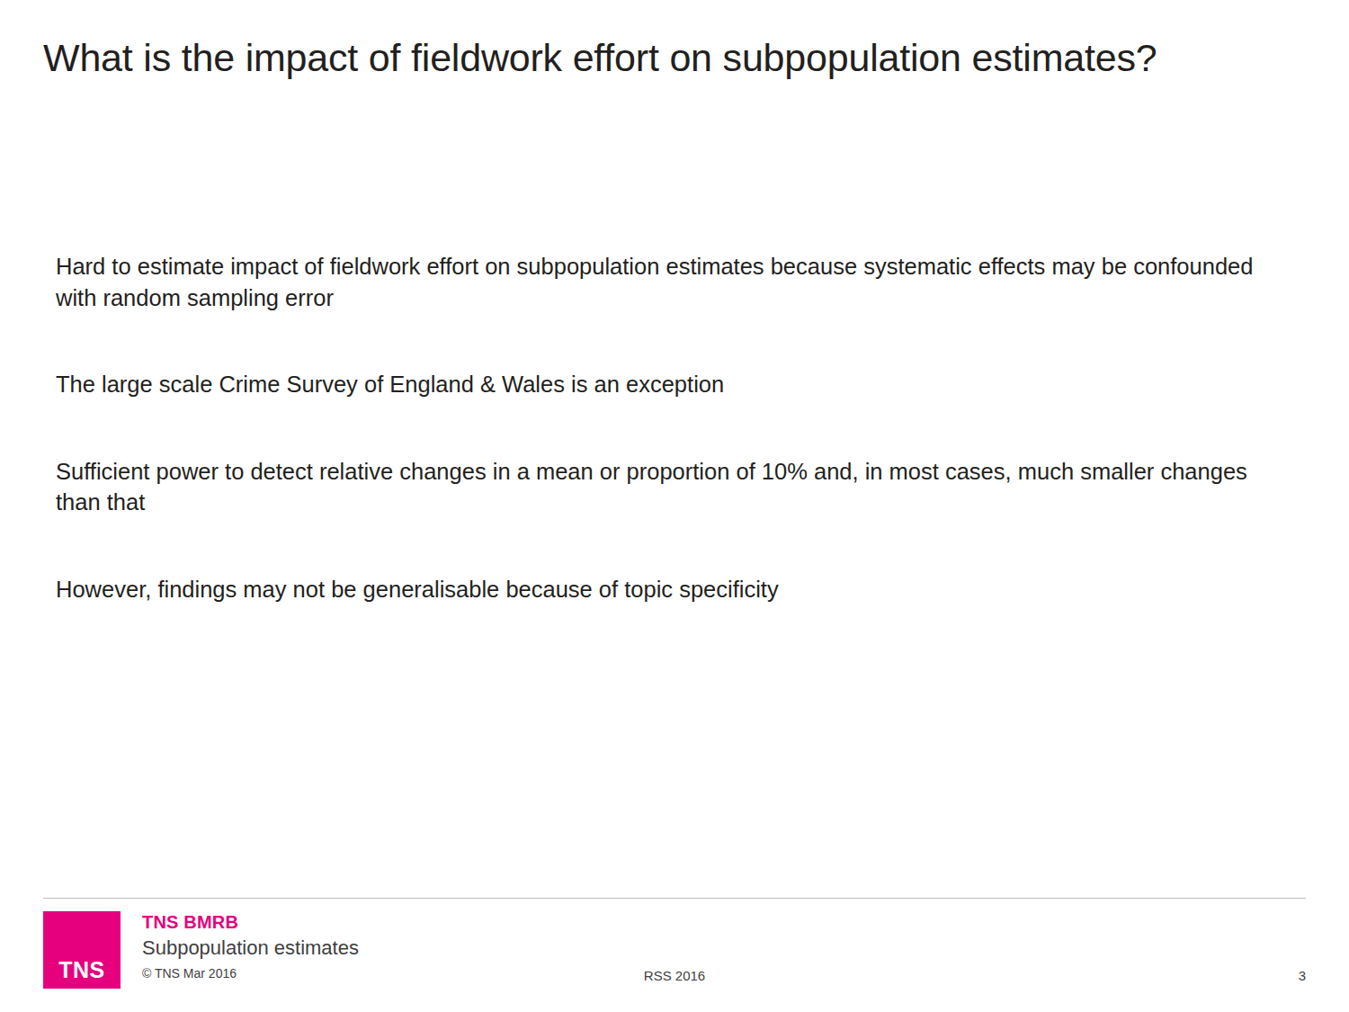What is the impact of fieldwork effort on subpopulation estimates?
Hard to estimate impact of fieldwork effort on subpopulation estimates because systematic effects may be confounded with random sampling error
The large scale Crime Survey of England & Wales is an exception
Sufficient power to detect relative changes in a mean or proportion of 10% and, in most cases, much smaller changes than that
However, findings may not be generalisable because of topic specificity
TNS
TNS BMRB
Subpopulation estimates
© TNS Mar 2016
RSS 2016
3